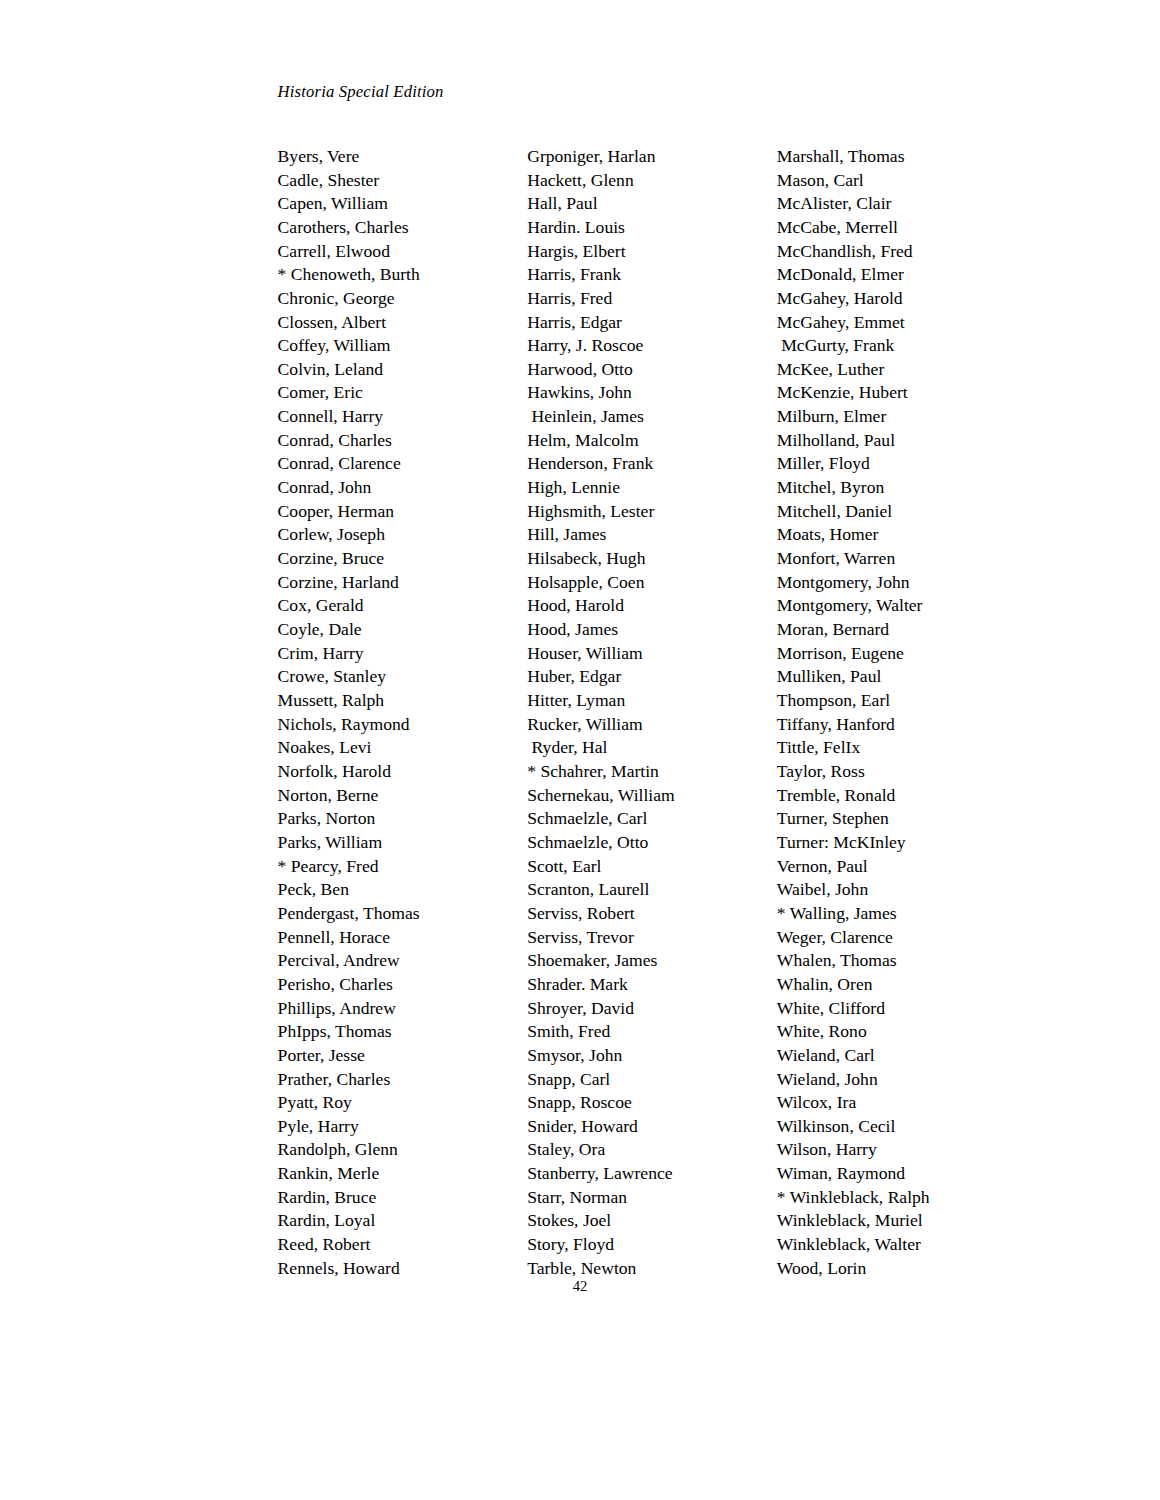Historia Special Edition
Byers, Vere
Cadle, Shester
Capen, William
Carothers, Charles
Carrell, Elwood
* Chenoweth, Burth
Chronic, George
Clossen, Albert
Coffey, William
Colvin, Leland
Comer, Eric
Connell, Harry
Conrad, Charles
Conrad, Clarence
Conrad, John
Cooper, Herman
Corlew, Joseph
Corzine, Bruce
Corzine, Harland
Cox, Gerald
Coyle, Dale
Crim, Harry
Crowe, Stanley
Mussett, Ralph
Nichols, Raymond
Noakes, Levi
Norfolk, Harold
Norton, Berne
Parks, Norton
Parks, William
* Pearcy, Fred
Peck, Ben
Pendergast, Thomas
Pennell, Horace
Percival, Andrew
Perisho, Charles
Phillips, Andrew
PhIpps, Thomas
Porter, Jesse
Prather, Charles
Pyatt, Roy
Pyle, Harry
Randolph, Glenn
Rankin, Merle
Rardin, Bruce
Rardin, Loyal
Reed, Robert
Rennels, Howard
Grponiger, Harlan
Hackett, Glenn
Hall, Paul
Hardin. Louis
Hargis, Elbert
Harris, Frank
Harris, Fred
Harris, Edgar
Harry, J. Roscoe
Harwood, Otto
Hawkins, John
Heinlein, James
Helm, Malcolm
Henderson, Frank
High, Lennie
Highsmith, Lester
Hill, James
Hilsabeck, Hugh
Holsapple, Coen
Hood, Harold
Hood, James
Houser, William
Huber, Edgar
Hitter, Lyman
Rucker, William
Ryder, Hal
* Schahrer, Martin
Schernekau, William
Schmaelzle, Carl
Schmaelzle, Otto
Scott, Earl
Scranton, Laurell
Serviss, Robert
Serviss, Trevor
Shoemaker, James
Shrader. Mark
Shroyer, David
Smith, Fred
Smysor, John
Snapp, Carl
Snapp, Roscoe
Snider, Howard
Staley, Ora
Stanberry, Lawrence
Starr, Norman
Stokes, Joel
Story, Floyd
Tarble, Newton
Marshall, Thomas
Mason, Carl
McAlister, Clair
McCabe, Merrell
McChandlish, Fred
McDonald, Elmer
McGahey, Harold
McGahey, Emmet
McGurty, Frank
McKee, Luther
McKenzie, Hubert
Milburn, Elmer
Milholland, Paul
Miller, Floyd
Mitchel, Byron
Mitchell, Daniel
Moats, Homer
Monfort, Warren
Montgomery, John
Montgomery, Walter
Moran, Bernard
Morrison, Eugene
Mulliken, Paul
Thompson, Earl
Tiffany, Hanford
Tittle, FelIx
Taylor, Ross
Tremble, Ronald
Turner, Stephen
Turner: McKInley
Vernon, Paul
Waibel, John
* Walling, James
Weger, Clarence
Whalen, Thomas
Whalin, Oren
White, Clifford
White, Rono
Wieland, Carl
Wieland, John
Wilcox, Ira
Wilkinson, Cecil
Wilson, Harry
Wiman, Raymond
* Winkleblack, Ralph
Winkleblack, Muriel
Winkleblack, Walter
Wood, Lorin
42